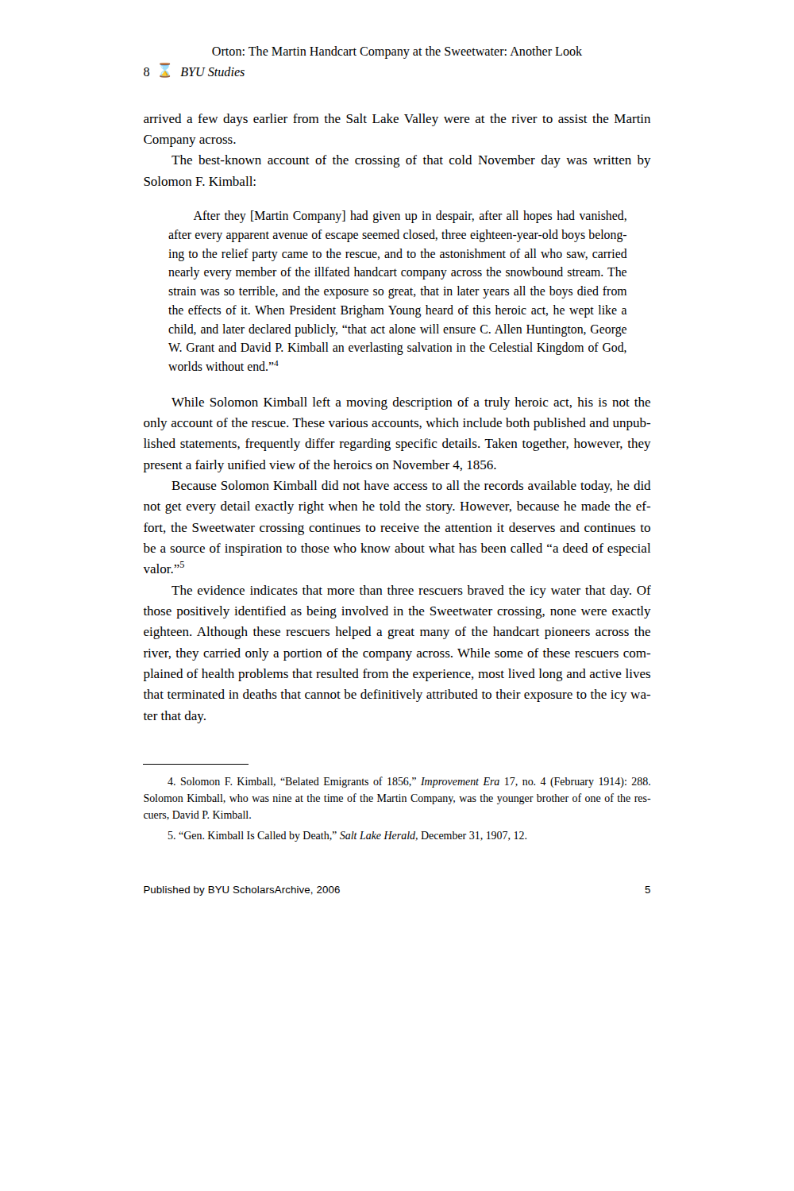Orton: The Martin Handcart Company at the Sweetwater: Another Look
8 ⌛ BYU Studies
arrived a few days earlier from the Salt Lake Valley were at the river to assist the Martin Company across.
The best-known account of the crossing of that cold November day was written by Solomon F. Kimball:
After they [Martin Company] had given up in despair, after all hopes had vanished, after every apparent avenue of escape seemed closed, three eighteen-year-old boys belonging to the relief party came to the rescue, and to the astonishment of all who saw, carried nearly every member of the illfated handcart company across the snowbound stream. The strain was so terrible, and the exposure so great, that in later years all the boys died from the effects of it. When President Brigham Young heard of this heroic act, he wept like a child, and later declared publicly, “that act alone will ensure C. Allen Huntington, George W. Grant and David P. Kimball an everlasting salvation in the Celestial Kingdom of God, worlds without end.”4
While Solomon Kimball left a moving description of a truly heroic act, his is not the only account of the rescue. These various accounts, which include both published and unpublished statements, frequently differ regarding specific details. Taken together, however, they present a fairly unified view of the heroics on November 4, 1856.
Because Solomon Kimball did not have access to all the records available today, he did not get every detail exactly right when he told the story. However, because he made the effort, the Sweetwater crossing continues to receive the attention it deserves and continues to be a source of inspiration to those who know about what has been called “a deed of especial valor.”5
The evidence indicates that more than three rescuers braved the icy water that day. Of those positively identified as being involved in the Sweetwater crossing, none were exactly eighteen. Although these rescuers helped a great many of the handcart pioneers across the river, they carried only a portion of the company across. While some of these rescuers complained of health problems that resulted from the experience, most lived long and active lives that terminated in deaths that cannot be definitively attributed to their exposure to the icy water that day.
4. Solomon F. Kimball, “Belated Emigrants of 1856,” Improvement Era 17, no. 4 (February 1914): 288. Solomon Kimball, who was nine at the time of the Martin Company, was the younger brother of one of the rescuers, David P. Kimball.
5. “Gen. Kimball Is Called by Death,” Salt Lake Herald, December 31, 1907, 12.
Published by BYU ScholarsArchive, 2006 5